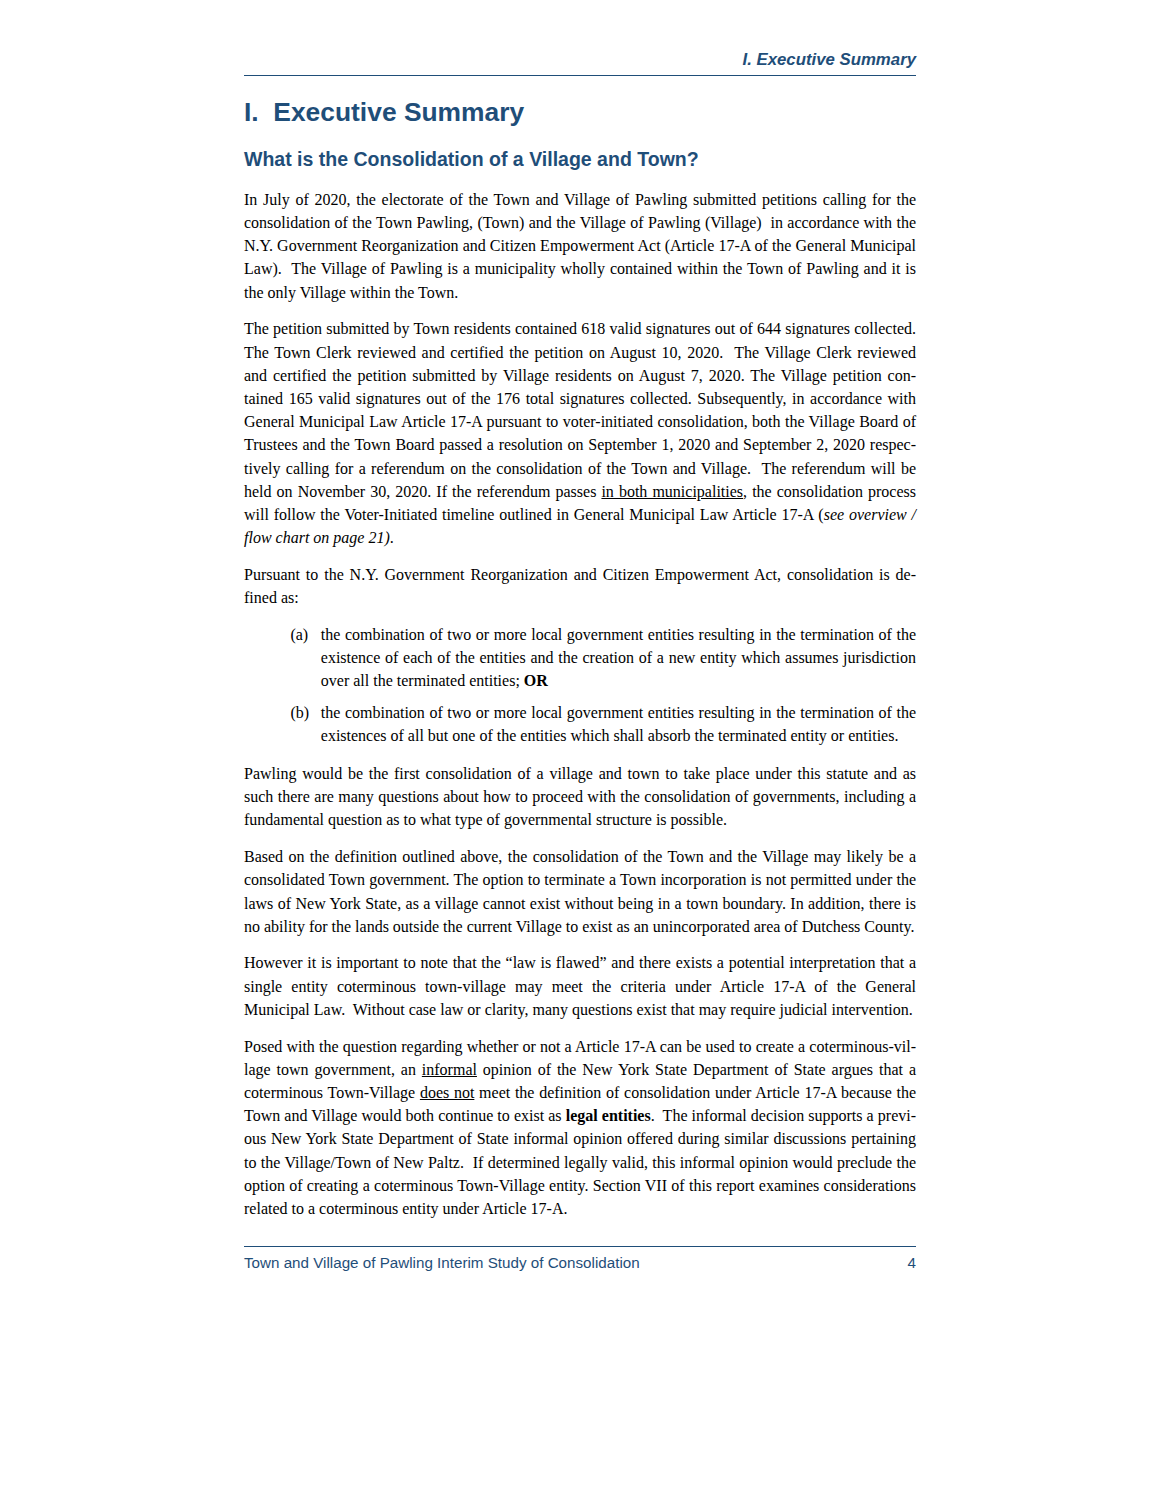I. Executive Summary
I. Executive Summary
What is the Consolidation of a Village and Town?
In July of 2020, the electorate of the Town and Village of Pawling submitted petitions calling for the consolidation of the Town Pawling, (Town) and the Village of Pawling (Village) in accordance with the N.Y. Government Reorganization and Citizen Empowerment Act (Article 17-A of the General Municipal Law). The Village of Pawling is a municipality wholly contained within the Town of Pawling and it is the only Village within the Town.
The petition submitted by Town residents contained 618 valid signatures out of 644 signatures collected. The Town Clerk reviewed and certified the petition on August 10, 2020. The Village Clerk reviewed and certified the petition submitted by Village residents on August 7, 2020. The Village petition contained 165 valid signatures out of the 176 total signatures collected. Subsequently, in accordance with General Municipal Law Article 17-A pursuant to voter-initiated consolidation, both the Village Board of Trustees and the Town Board passed a resolution on September 1, 2020 and September 2, 2020 respectively calling for a referendum on the consolidation of the Town and Village. The referendum will be held on November 30, 2020. If the referendum passes in both municipalities, the consolidation process will follow the Voter-Initiated timeline outlined in General Municipal Law Article 17-A (see overview / flow chart on page 21).
Pursuant to the N.Y. Government Reorganization and Citizen Empowerment Act, consolidation is defined as:
(a) the combination of two or more local government entities resulting in the termination of the existence of each of the entities and the creation of a new entity which assumes jurisdiction over all the terminated entities; OR
(b) the combination of two or more local government entities resulting in the termination of the existences of all but one of the entities which shall absorb the terminated entity or entities.
Pawling would be the first consolidation of a village and town to take place under this statute and as such there are many questions about how to proceed with the consolidation of governments, including a fundamental question as to what type of governmental structure is possible.
Based on the definition outlined above, the consolidation of the Town and the Village may likely be a consolidated Town government. The option to terminate a Town incorporation is not permitted under the laws of New York State, as a village cannot exist without being in a town boundary. In addition, there is no ability for the lands outside the current Village to exist as an unincorporated area of Dutchess County.
However it is important to note that the “law is flawed” and there exists a potential interpretation that a single entity coterminous town-village may meet the criteria under Article 17-A of the General Municipal Law. Without case law or clarity, many questions exist that may require judicial intervention.
Posed with the question regarding whether or not a Article 17-A can be used to create a coterminous-village town government, an informal opinion of the New York State Department of State argues that a coterminous Town-Village does not meet the definition of consolidation under Article 17-A because the Town and Village would both continue to exist as legal entities. The informal decision supports a previous New York State Department of State informal opinion offered during similar discussions pertaining to the Village/Town of New Paltz. If determined legally valid, this informal opinion would preclude the option of creating a coterminous Town-Village entity. Section VII of this report examines considerations related to a coterminous entity under Article 17-A.
Town and Village of Pawling Interim Study of Consolidation 4